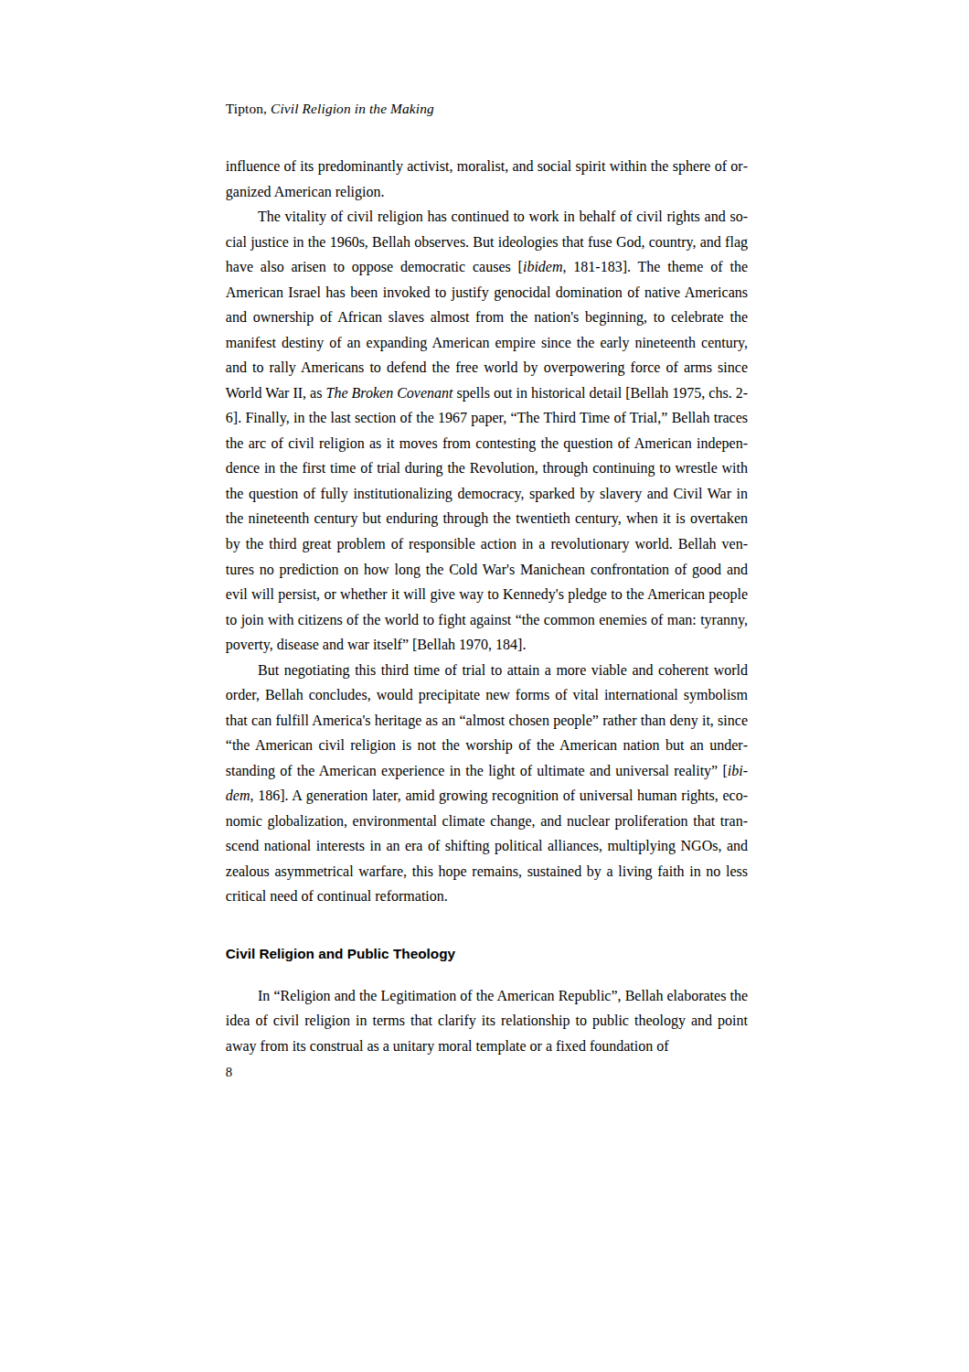Tipton, Civil Religion in the Making
influence of its predominantly activist, moralist, and social spirit within the sphere of organized American religion.
The vitality of civil religion has continued to work in behalf of civil rights and social justice in the 1960s, Bellah observes. But ideologies that fuse God, country, and flag have also arisen to oppose democratic causes [ibidem, 181-183]. The theme of the American Israel has been invoked to justify genocidal domination of native Americans and ownership of African slaves almost from the nation's beginning, to celebrate the manifest destiny of an expanding American empire since the early nineteenth century, and to rally Americans to defend the free world by overpowering force of arms since World War II, as The Broken Covenant spells out in historical detail [Bellah 1975, chs. 2-6]. Finally, in the last section of the 1967 paper, “The Third Time of Trial,” Bellah traces the arc of civil religion as it moves from contesting the question of American independence in the first time of trial during the Revolution, through continuing to wrestle with the question of fully institutionalizing democracy, sparked by slavery and Civil War in the nineteenth century but enduring through the twentieth century, when it is overtaken by the third great problem of responsible action in a revolutionary world. Bellah ventures no prediction on how long the Cold War's Manichean confrontation of good and evil will persist, or whether it will give way to Kennedy's pledge to the American people to join with citizens of the world to fight against “the common enemies of man: tyranny, poverty, disease and war itself” [Bellah 1970, 184].
But negotiating this third time of trial to attain a more viable and coherent world order, Bellah concludes, would precipitate new forms of vital international symbolism that can fulfill America's heritage as an “almost chosen people” rather than deny it, since “the American civil religion is not the worship of the American nation but an understanding of the American experience in the light of ultimate and universal reality” [ibidem, 186]. A generation later, amid growing recognition of universal human rights, economic globalization, environmental climate change, and nuclear proliferation that transcend national interests in an era of shifting political alliances, multiplying NGOs, and zealous asymmetrical warfare, this hope remains, sustained by a living faith in no less critical need of continual reformation.
Civil Religion and Public Theology
In “Religion and the Legitimation of the American Republic”, Bellah elaborates the idea of civil religion in terms that clarify its relationship to public theology and point away from its construal as a unitary moral template or a fixed foundation of
8